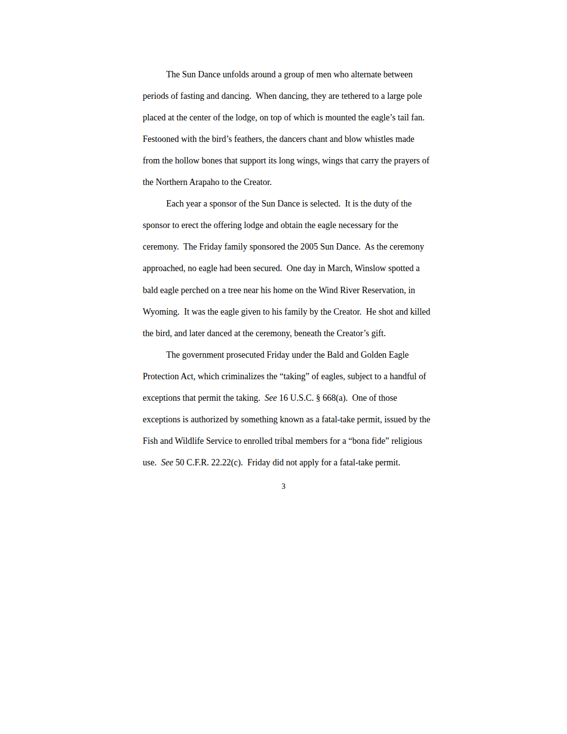The Sun Dance unfolds around a group of men who alternate between periods of fasting and dancing. When dancing, they are tethered to a large pole placed at the center of the lodge, on top of which is mounted the eagle’s tail fan. Festooned with the bird’s feathers, the dancers chant and blow whistles made from the hollow bones that support its long wings, wings that carry the prayers of the Northern Arapaho to the Creator.
Each year a sponsor of the Sun Dance is selected. It is the duty of the sponsor to erect the offering lodge and obtain the eagle necessary for the ceremony. The Friday family sponsored the 2005 Sun Dance. As the ceremony approached, no eagle had been secured. One day in March, Winslow spotted a bald eagle perched on a tree near his home on the Wind River Reservation, in Wyoming. It was the eagle given to his family by the Creator. He shot and killed the bird, and later danced at the ceremony, beneath the Creator’s gift.
The government prosecuted Friday under the Bald and Golden Eagle Protection Act, which criminalizes the “taking” of eagles, subject to a handful of exceptions that permit the taking. See 16 U.S.C. § 668(a). One of those exceptions is authorized by something known as a fatal-take permit, issued by the Fish and Wildlife Service to enrolled tribal members for a “bona fide” religious use. See 50 C.F.R. 22.22(c). Friday did not apply for a fatal-take permit.
3